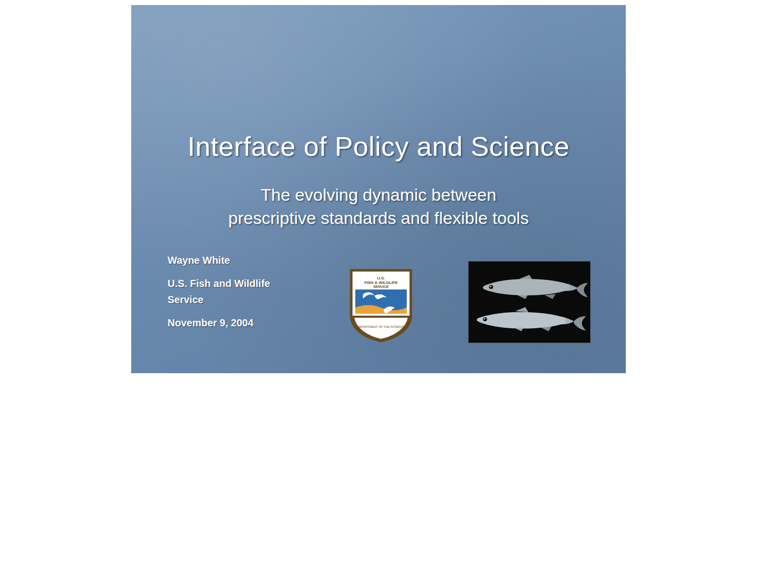Interface of Policy and Science
The evolving dynamic between
prescriptive standards and flexible tools
Wayne White
U.S. Fish and Wildlife
Service
November 9, 2004
U.S. FISH & WILDLIFE SERVICE DEPARTMENT OF THE INTERIOR